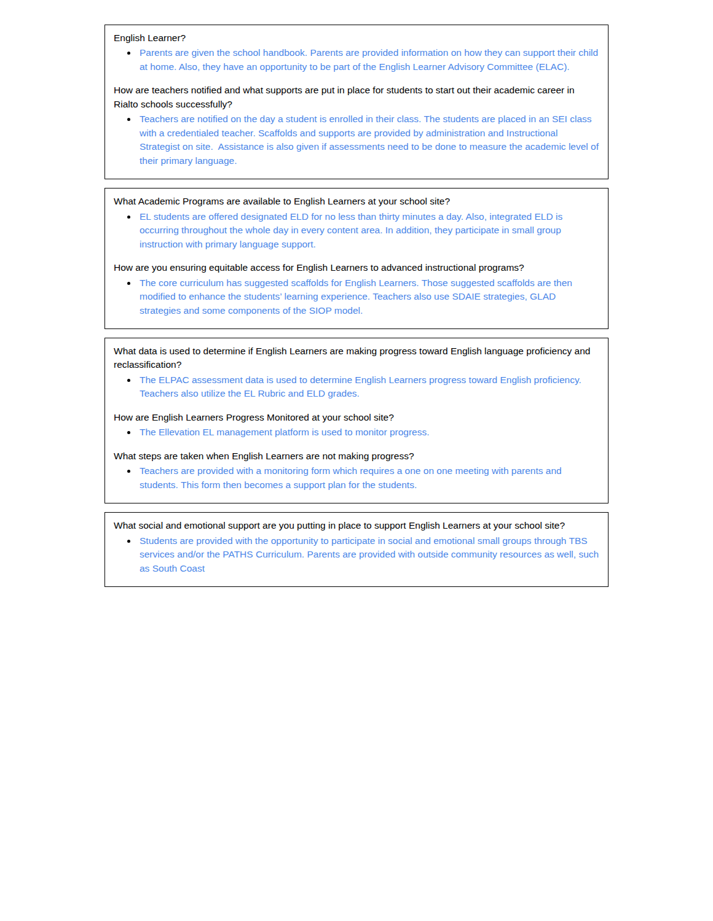| English Learner? Parents are given the school handbook. Parents are provided information on how they can support their child at home. Also, they have an opportunity to be part of the English Learner Advisory Committee (ELAC). How are teachers notified and what supports are put in place for students to start out their academic career in Rialto schools successfully? Teachers are notified on the day a student is enrolled in their class. The students are placed in an SEI class with a credentialed teacher. Scaffolds and supports are provided by administration and Instructional Strategist on site. Assistance is also given if assessments need to be done to measure the academic level of their primary language. |
| What Academic Programs are available to English Learners at your school site? EL students are offered designated ELD for no less than thirty minutes a day. Also, integrated ELD is occurring throughout the whole day in every content area. In addition, they participate in small group instruction with primary language support. How are you ensuring equitable access for English Learners to advanced instructional programs? The core curriculum has suggested scaffolds for English Learners. Those suggested scaffolds are then modified to enhance the students’ learning experience. Teachers also use SDAIE strategies, GLAD strategies and some components of the SIOP model. |
| What data is used to determine if English Learners are making progress toward English language proficiency and reclassification? The ELPAC assessment data is used to determine English Learners progress toward English proficiency. Teachers also utilize the EL Rubric and ELD grades. How are English Learners Progress Monitored at your school site? The Ellevation EL management platform is used to monitor progress. What steps are taken when English Learners are not making progress? Teachers are provided with a monitoring form which requires a one on one meeting with parents and students. This form then becomes a support plan for the students. |
| What social and emotional support are you putting in place to support English Learners at your school site? Students are provided with the opportunity to participate in social and emotional small groups through TBS services and/or the PATHS Curriculum. Parents are provided with outside community resources as well, such as South Coast |